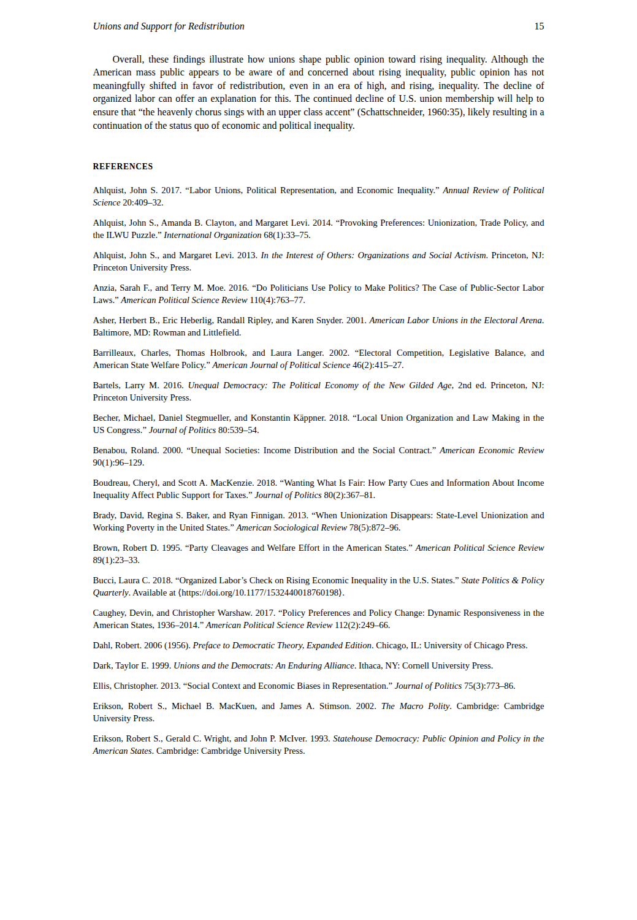Unions and Support for Redistribution 15
Overall, these findings illustrate how unions shape public opinion toward rising inequality. Although the American mass public appears to be aware of and concerned about rising inequality, public opinion has not meaningfully shifted in favor of redistribution, even in an era of high, and rising, inequality. The decline of organized labor can offer an explanation for this. The continued decline of U.S. union membership will help to ensure that “the heavenly chorus sings with an upper class accent” (Schattschneider, 1960:35), likely resulting in a continuation of the status quo of economic and political inequality.
References
Ahlquist, John S. 2017. “Labor Unions, Political Representation, and Economic Inequality.” Annual Review of Political Science 20:409–32.
Ahlquist, John S., Amanda B. Clayton, and Margaret Levi. 2014. “Provoking Preferences: Unionization, Trade Policy, and the ILWU Puzzle.” International Organization 68(1):33–75.
Ahlquist, John S., and Margaret Levi. 2013. In the Interest of Others: Organizations and Social Activism. Princeton, NJ: Princeton University Press.
Anzia, Sarah F., and Terry M. Moe. 2016. “Do Politicians Use Policy to Make Politics? The Case of Public-Sector Labor Laws.” American Political Science Review 110(4):763–77.
Asher, Herbert B., Eric Heberlig, Randall Ripley, and Karen Snyder. 2001. American Labor Unions in the Electoral Arena. Baltimore, MD: Rowman and Littlefield.
Barrilleaux, Charles, Thomas Holbrook, and Laura Langer. 2002. “Electoral Competition, Legislative Balance, and American State Welfare Policy.” American Journal of Political Science 46(2):415–27.
Bartels, Larry M. 2016. Unequal Democracy: The Political Economy of the New Gilded Age, 2nd ed. Princeton, NJ: Princeton University Press.
Becher, Michael, Daniel Stegmueller, and Konstantin Käppner. 2018. “Local Union Organization and Law Making in the US Congress.” Journal of Politics 80:539–54.
Benabou, Roland. 2000. “Unequal Societies: Income Distribution and the Social Contract.” American Economic Review 90(1):96–129.
Boudreau, Cheryl, and Scott A. MacKenzie. 2018. “Wanting What Is Fair: How Party Cues and Information About Income Inequality Affect Public Support for Taxes.” Journal of Politics 80(2):367–81.
Brady, David, Regina S. Baker, and Ryan Finnigan. 2013. “When Unionization Disappears: State-Level Unionization and Working Poverty in the United States.” American Sociological Review 78(5):872–96.
Brown, Robert D. 1995. “Party Cleavages and Welfare Effort in the American States.” American Political Science Review 89(1):23–33.
Bucci, Laura C. 2018. “Organized Labor’s Check on Rising Economic Inequality in the U.S. States.” State Politics & Policy Quarterly. Available at ⟨https://doi.org/10.1177/1532440018760198⟩.
Caughey, Devin, and Christopher Warshaw. 2017. “Policy Preferences and Policy Change: Dynamic Responsiveness in the American States, 1936–2014.” American Political Science Review 112(2):249–66.
Dahl, Robert. 2006 (1956). Preface to Democratic Theory, Expanded Edition. Chicago, IL: University of Chicago Press.
Dark, Taylor E. 1999. Unions and the Democrats: An Enduring Alliance. Ithaca, NY: Cornell University Press.
Ellis, Christopher. 2013. “Social Context and Economic Biases in Representation.” Journal of Politics 75(3):773–86.
Erikson, Robert S., Michael B. MacKuen, and James A. Stimson. 2002. The Macro Polity. Cambridge: Cambridge University Press.
Erikson, Robert S., Gerald C. Wright, and John P. McIver. 1993. Statehouse Democracy: Public Opinion and Policy in the American States. Cambridge: Cambridge University Press.